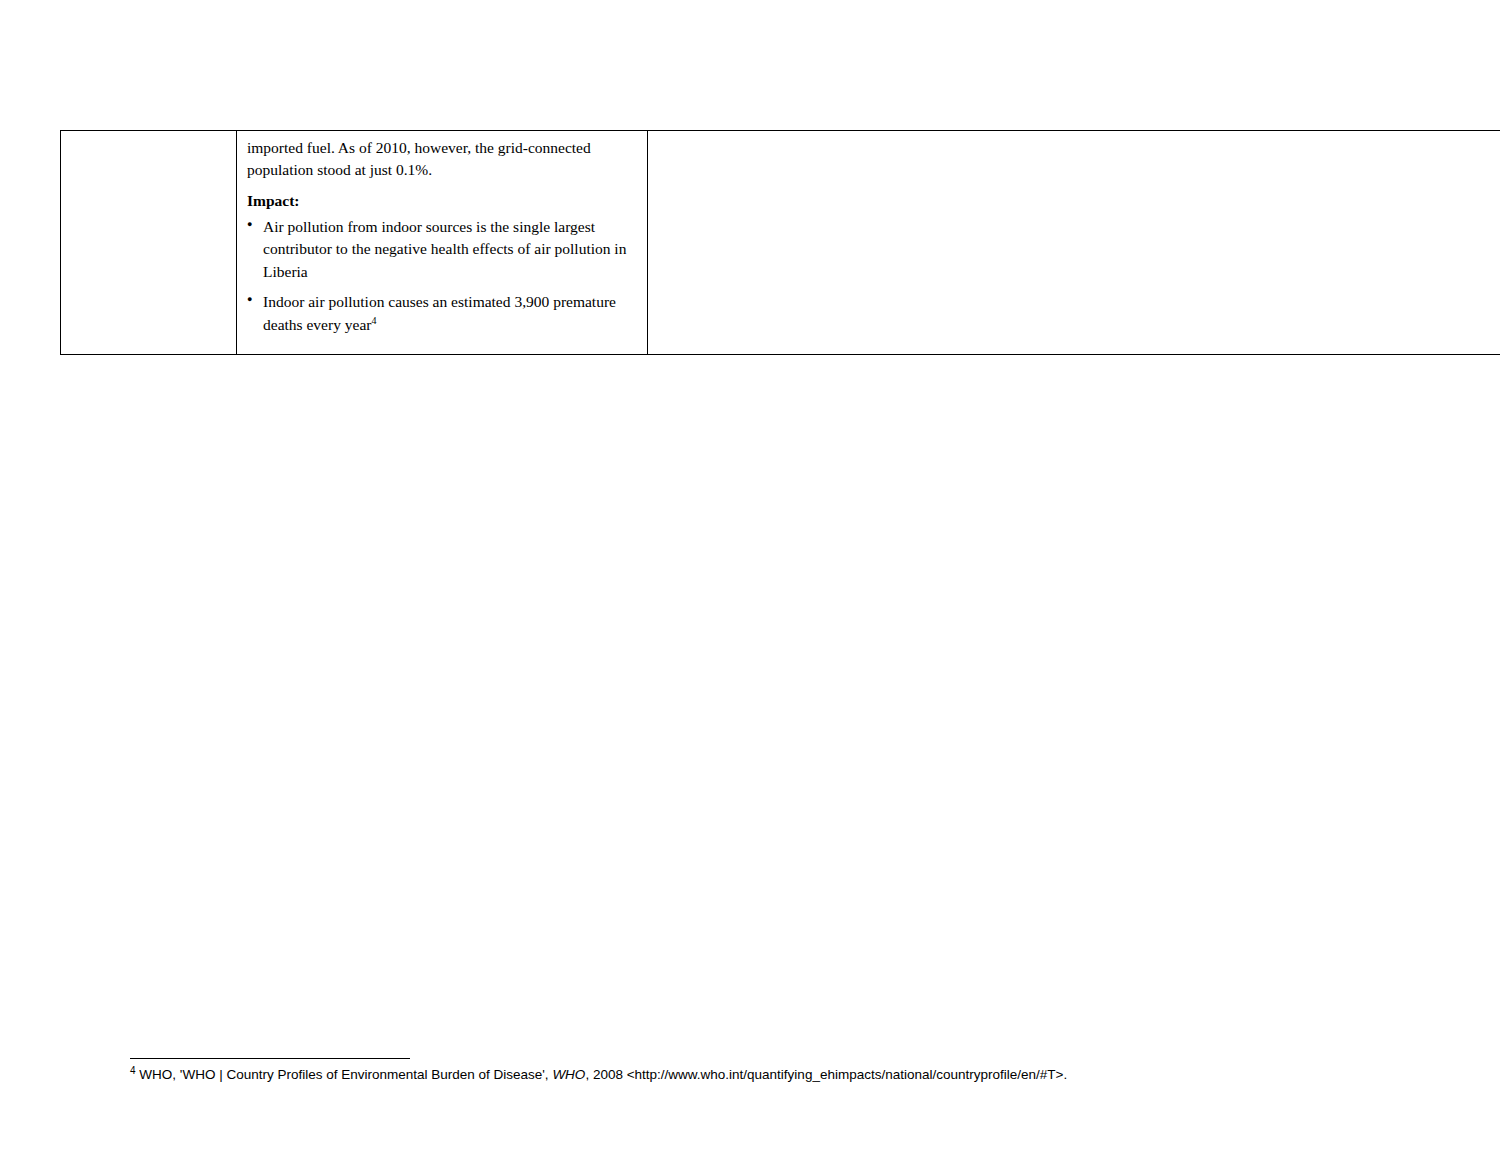| | imported fuel. As of 2010, however, the grid-connected population stood at just 0.1%. Impact: Air pollution from indoor sources is the single largest contributor to the negative health effects of air pollution in Liberia Indoor air pollution causes an estimated 3,900 premature deaths every year 4 | |
4 WHO, 'WHO | Country Profiles of Environmental Burden of Disease', WHO, 2008 <http://www.who.int/quantifying_ehimpacts/national/countryprofile/en/#T>.